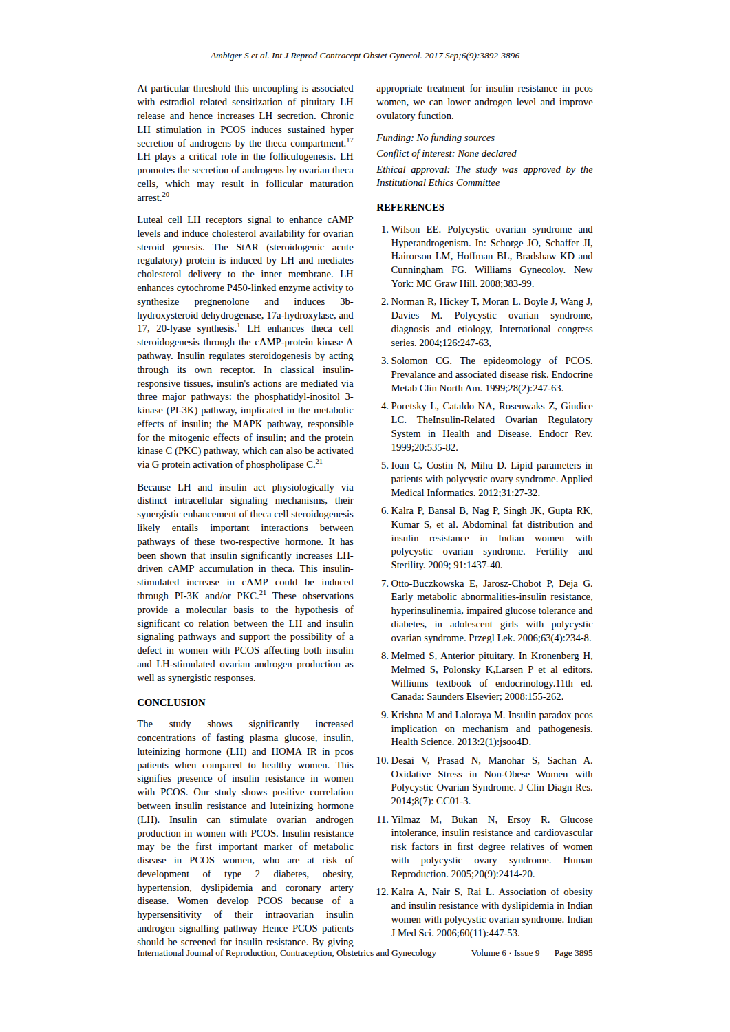Ambiger S et al. Int J Reprod Contracept Obstet Gynecol. 2017 Sep;6(9):3892-3896
At particular threshold this uncoupling is associated with estradiol related sensitization of pituitary LH release and hence increases LH secretion. Chronic LH stimulation in PCOS induces sustained hyper secretion of androgens by the theca compartment.17 LH plays a critical role in the folliculogenesis. LH promotes the secretion of androgens by ovarian theca cells, which may result in follicular maturation arrest.20
Luteal cell LH receptors signal to enhance cAMP levels and induce cholesterol availability for ovarian steroid genesis. The StAR (steroidogenic acute regulatory) protein is induced by LH and mediates cholesterol delivery to the inner membrane. LH enhances cytochrome P450-linked enzyme activity to synthesize pregnenolone and induces 3b-hydroxysteroid dehydrogenase, 17a-hydroxylase, and 17, 20-lyase synthesis.1 LH enhances theca cell steroidogenesis through the cAMP-protein kinase A pathway. Insulin regulates steroidogenesis by acting through its own receptor. In classical insulin-responsive tissues, insulin's actions are mediated via three major pathways: the phosphatidyl-inositol 3-kinase (PI-3K) pathway, implicated in the metabolic effects of insulin; the MAPK pathway, responsible for the mitogenic effects of insulin; and the protein kinase C (PKC) pathway, which can also be activated via G protein activation of phospholipase C.21
Because LH and insulin act physiologically via distinct intracellular signaling mechanisms, their synergistic enhancement of theca cell steroidogenesis likely entails important interactions between pathways of these two-respective hormone. It has been shown that insulin significantly increases LH-driven cAMP accumulation in theca. This insulin-stimulated increase in cAMP could be induced through PI-3K and/or PKC.21 These observations provide a molecular basis to the hypothesis of significant co relation between the LH and insulin signaling pathways and support the possibility of a defect in women with PCOS affecting both insulin and LH-stimulated ovarian androgen production as well as synergistic responses.
CONCLUSION
The study shows significantly increased concentrations of fasting plasma glucose, insulin, luteinizing hormone (LH) and HOMA IR in pcos patients when compared to healthy women. This signifies presence of insulin resistance in women with PCOS. Our study shows positive correlation between insulin resistance and luteinizing hormone (LH). Insulin can stimulate ovarian androgen production in women with PCOS. Insulin resistance may be the first important marker of metabolic disease in PCOS women, who are at risk of development of type 2 diabetes, obesity, hypertension, dyslipidemia and coronary artery disease. Women develop PCOS because of a hypersensitivity of their intraovarian insulin androgen signalling pathway Hence PCOS patients should be screened for insulin resistance. By giving appropriate treatment for insulin resistance in pcos women, we can lower androgen level and improve ovulatory function.
Funding: No funding sources
Conflict of interest: None declared
Ethical approval: The study was approved by the Institutional Ethics Committee
REFERENCES
Wilson EE. Polycystic ovarian syndrome and Hyperandrogenism. In: Schorge JO, Schaffer JI, Hairorson LM, Hoffman BL, Bradshaw KD and Cunningham FG. Williams Gynecoloy. New York: MC Graw Hill. 2008;383-99.
Norman R, Hickey T, Moran L. Boyle J, Wang J, Davies M. Polycystic ovarian syndrome, diagnosis and etiology, International congress series. 2004;126:247-63,
Solomon CG. The epideomology of PCOS. Prevalance and associated disease risk. Endocrine Metab Clin North Am. 1999;28(2):247-63.
Poretsky L, Cataldo NA, Rosenwaks Z, Giudice LC. TheInsulin‐Related Ovarian Regulatory System in Health and Disease. Endocr Rev. 1999;20:535-82.
Ioan C, Costin N, Mihu D. Lipid parameters in patients with polycystic ovary syndrome. Applied Medical Informatics. 2012;31:27-32.
Kalra P, Bansal B, Nag P, Singh JK, Gupta RK, Kumar S, et al. Abdominal fat distribution and insulin resistance in Indian women with polycystic ovarian syndrome. Fertility and Sterility. 2009; 91:1437-40.
Otto-Buczkowska E, Jarosz-Chobot P, Deja G. Early metabolic abnormalities-insulin resistance, hyperinsulinemia, impaired glucose tolerance and diabetes, in adolescent girls with polycystic ovarian syndrome. Przegl Lek. 2006;63(4):234-8.
Melmed S, Anterior pituitary. In Kronenberg H, Melmed S, Polonsky K,Larsen P et al editors. Williums textbook of endocrinology.11th ed. Canada: Saunders Elsevier; 2008:155-262.
Krishna M and Laloraya M. Insulin paradox pcos implication on mechanism and pathogenesis. Health Science. 2013:2(1):jsoo4D.
Desai V, Prasad N, Manohar S, Sachan A. Oxidative Stress in Non-Obese Women with Polycystic Ovarian Syndrome. J Clin Diagn Res. 2014;8(7): CC01-3.
Yilmaz M, Bukan N, Ersoy R. Glucose intolerance, insulin resistance and cardiovascular risk factors in first degree relatives of women with polycystic ovary syndrome. Human Reproduction. 2005;20(9):2414-20.
Kalra A, Nair S, Rai L. Association of obesity and insulin resistance with dyslipidemia in Indian women with polycystic ovarian syndrome. Indian J Med Sci. 2006;60(11):447-53.
International Journal of Reproduction, Contraception, Obstetrics and Gynecology
Volume 6 · Issue 9Page 3895